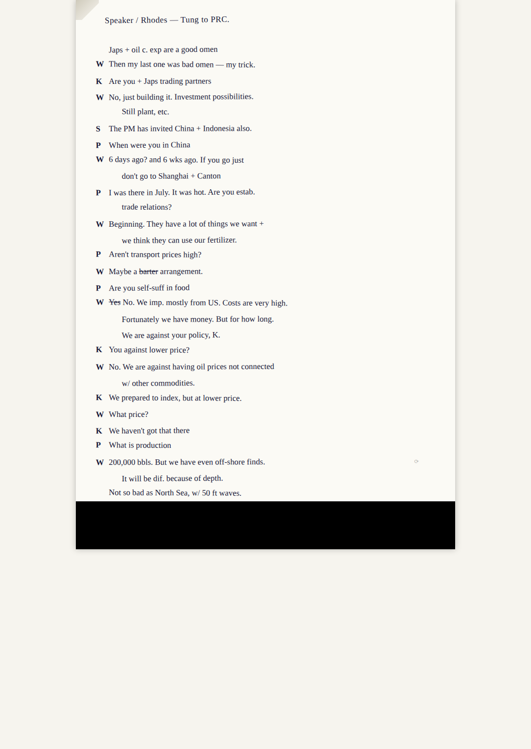Speaker / Rhodes — Tung to PRC.
Japs + oil c. exp are a good omen
WThen my last one was bad omen — my trick.
KAre you + Japs trading partners
WNo, just building it. Investment possibilities.
Still plant, etc.
SThe PM has invited China + Indonesia also.
PWhen were you in China
W6 days ago? and 6 wks ago. If you go just
don't go to Shanghai + Canton
PI was there in July. It was hot. Are you estab.
trade relations?
WBeginning. They have a lot of things we want +
we think they can use our fertilizer.
PAren't transport prices high?
WMaybe a barter arrangement.
PAre you self-suff in food
WYes No. We imp. mostly from US. Costs are very high.
Fortunately we have money. But for how long.
We are against your policy, K.
KYou against lower price?
WNo. We are against having oil prices not connected
w/ other commodities.
KWe prepared to index, but at lower price.
WWhat price?
KWe haven't got that there
PWhat is production
W200,000 bbls. But we have even off-shore finds.
It will be dif. because of depth.
Not so bad as North Sea, w/ 50 ft waves.
WBut we occasionally have hurricanes.
PDo you have them frequently
WNo, but did last year.
⟳